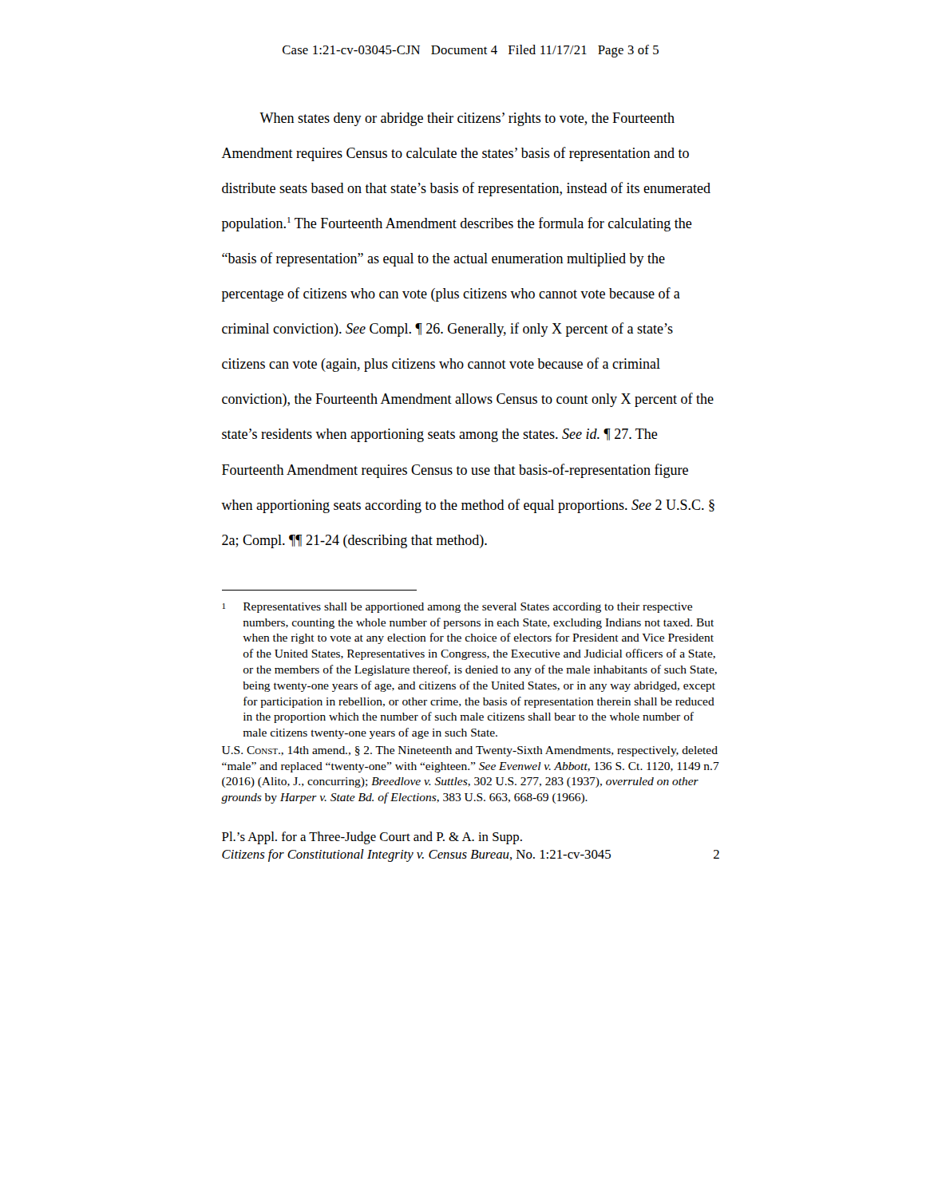Case 1:21-cv-03045-CJN Document 4 Filed 11/17/21 Page 3 of 5
When states deny or abridge their citizens’ rights to vote, the Fourteenth Amendment requires Census to calculate the states’ basis of representation and to distribute seats based on that state’s basis of representation, instead of its enumerated population.1 The Fourteenth Amendment describes the formula for calculating the “basis of representation” as equal to the actual enumeration multiplied by the percentage of citizens who can vote (plus citizens who cannot vote because of a criminal conviction). See Compl. ¶ 26. Generally, if only X percent of a state’s citizens can vote (again, plus citizens who cannot vote because of a criminal conviction), the Fourteenth Amendment allows Census to count only X percent of the state’s residents when apportioning seats among the states. See id. ¶ 27. The Fourteenth Amendment requires Census to use that basis-of-representation figure when apportioning seats according to the method of equal proportions. See 2 U.S.C. § 2a; Compl. ¶¶ 21-24 (describing that method).
1
Representatives shall be apportioned among the several States according to their respective numbers, counting the whole number of persons in each State, excluding Indians not taxed. But when the right to vote at any election for the choice of electors for President and Vice President of the United States, Representatives in Congress, the Executive and Judicial officers of a State, or the members of the Legislature thereof, is denied to any of the male inhabitants of such State, being twenty-one years of age, and citizens of the United States, or in any way abridged, except for participation in rebellion, or other crime, the basis of representation therein shall be reduced in the proportion which the number of such male citizens shall bear to the whole number of male citizens twenty-one years of age in such State.
U.S. Const., 14th amend., § 2. The Nineteenth and Twenty-Sixth Amendments, respectively, deleted “male” and replaced “twenty-one” with “eighteen.” See Evenwel v. Abbott, 136 S. Ct. 1120, 1149 n.7 (2016) (Alito, J., concurring); Breedlove v. Suttles, 302 U.S. 277, 283 (1937), overruled on other grounds by Harper v. State Bd. of Elections, 383 U.S. 663, 668-69 (1966).
Pl.’s Appl. for a Three-Judge Court and P. & A. in Supp.
Citizens for Constitutional Integrity v. Census Bureau, No. 1:21-cv-3045
2